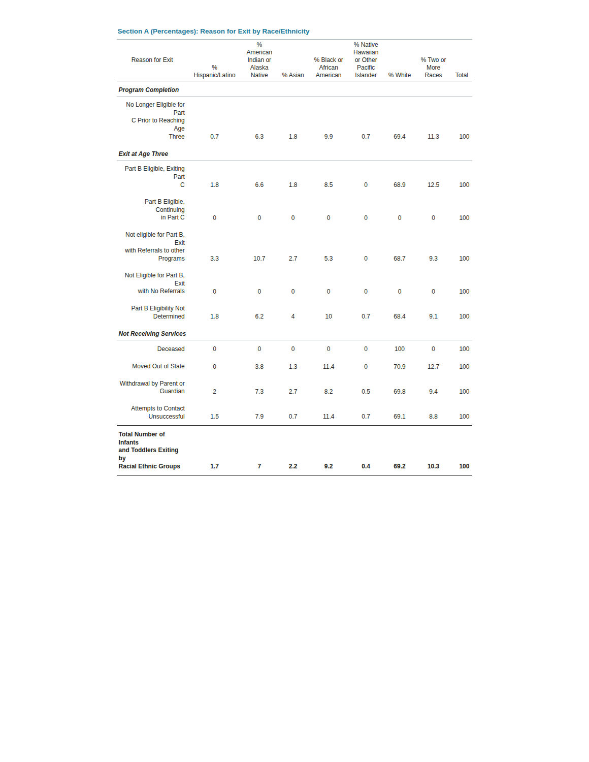Section A (Percentages): Reason for Exit by Race/Ethnicity
| Reason for Exit | % Hispanic/Latino | % American Indian or Alaska Native | % Asian | % Black or African American | % Native Hawaiian or Other Pacific Islander | % White | % Two or More Races | Total |
| --- | --- | --- | --- | --- | --- | --- | --- | --- |
| Program Completion |
| No Longer Eligible for Part C Prior to Reaching Age Three | 0.7 | 6.3 | 1.8 | 9.9 | 0.7 | 69.4 | 11.3 | 100 |
| Exit at Age Three |
| Part B Eligible, Exiting Part C | 1.8 | 6.6 | 1.8 | 8.5 | 0 | 68.9 | 12.5 | 100 |
| Part B Eligible, Continuing in Part C | 0 | 0 | 0 | 0 | 0 | 0 | 0 | 100 |
| Not eligible for Part B, Exit with Referrals to other Programs | 3.3 | 10.7 | 2.7 | 5.3 | 0 | 68.7 | 9.3 | 100 |
| Not Eligible for Part B, Exit with No Referrals | 0 | 0 | 0 | 0 | 0 | 0 | 0 | 100 |
| Part B Eligibility Not Determined | 1.8 | 6.2 | 4 | 10 | 0.7 | 68.4 | 9.1 | 100 |
| Not Receiving Services |
| Deceased | 0 | 0 | 0 | 0 | 0 | 100 | 0 | 100 |
| Moved Out of State | 0 | 3.8 | 1.3 | 11.4 | 0 | 70.9 | 12.7 | 100 |
| Withdrawal by Parent or Guardian | 2 | 7.3 | 2.7 | 8.2 | 0.5 | 69.8 | 9.4 | 100 |
| Attempts to Contact Unsuccessful | 1.5 | 7.9 | 0.7 | 11.4 | 0.7 | 69.1 | 8.8 | 100 |
| Total Number of Infants and Toddlers Exiting by Racial Ethnic Groups | 1.7 | 7 | 2.2 | 9.2 | 0.4 | 69.2 | 10.3 | 100 |